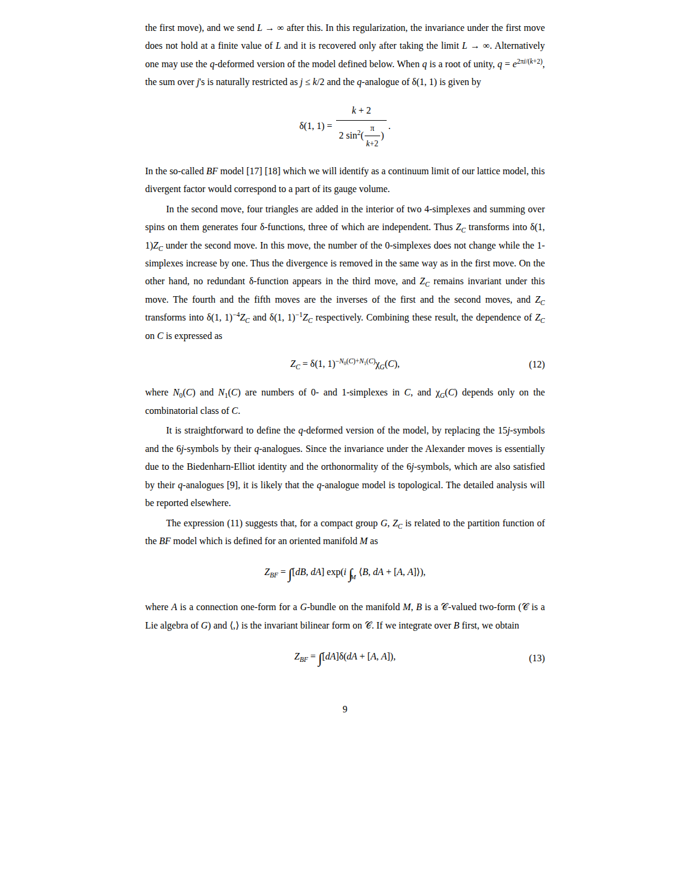the first move), and we send L → ∞ after this. In this regularization, the invariance under the first move does not hold at a finite value of L and it is recovered only after taking the limit L → ∞. Alternatively one may use the q-deformed version of the model defined below. When q is a root of unity, q = e2πi/(k+2), the sum over j's is naturally restricted as j ≤ k/2 and the q-analogue of δ(1, 1) is given by
δ(1, 1) = k + 22 sin2(πk+2).
In the so-called BF model [17] [18] which we will identify as a continuum limit of our lattice model, this divergent factor would correspond to a part of its gauge volume.
In the second move, four triangles are added in the interior of two 4-simplexes and summing over spins on them generates four δ-functions, three of which are independent. Thus ZC transforms into δ(1, 1)ZC under the second move. In this move, the number of the 0-simplexes does not change while the 1-simplexes increase by one. Thus the divergence is removed in the same way as in the first move. On the other hand, no redundant δ-function appears in the third move, and ZC remains invariant under this move. The fourth and the fifth moves are the inverses of the first and the second moves, and ZC transforms into δ(1, 1)−4ZC and δ(1, 1)−1ZC respectively. Combining these result, the dependence of ZC on C is expressed as
ZC = δ(1, 1)−N0(C)+N1(C)χG(C), (12)
where N0(C) and N1(C) are numbers of 0- and 1-simplexes in C, and χG(C) depends only on the combinatorial class of C.
It is straightforward to define the q-deformed version of the model, by replacing the 15j-symbols and the 6j-symbols by their q-analogues. Since the invariance under the Alexander moves is essentially due to the Biedenharn-Elliot identity and the orthonormality of the 6j-symbols, which are also satisfied by their q-analogues [9], it is likely that the q-analogue model is topological. The detailed analysis will be reported elsewhere.
The expression (11) suggests that, for a compact group G, ZC is related to the partition function of the BF model which is defined for an oriented manifold M as
ZBF = ∫[dB, dA] exp(i ∫M ⟨B, dA + [A, A]⟩),
where A is a connection one-form for a G-bundle on the manifold M, B is a 𝒞-valued two-form (𝒞 is a Lie algebra of G) and ⟨,⟩ is the invariant bilinear form on 𝒞. If we integrate over B first, we obtain
ZBF = ∫[dA]δ(dA + [A, A]), (13)
9